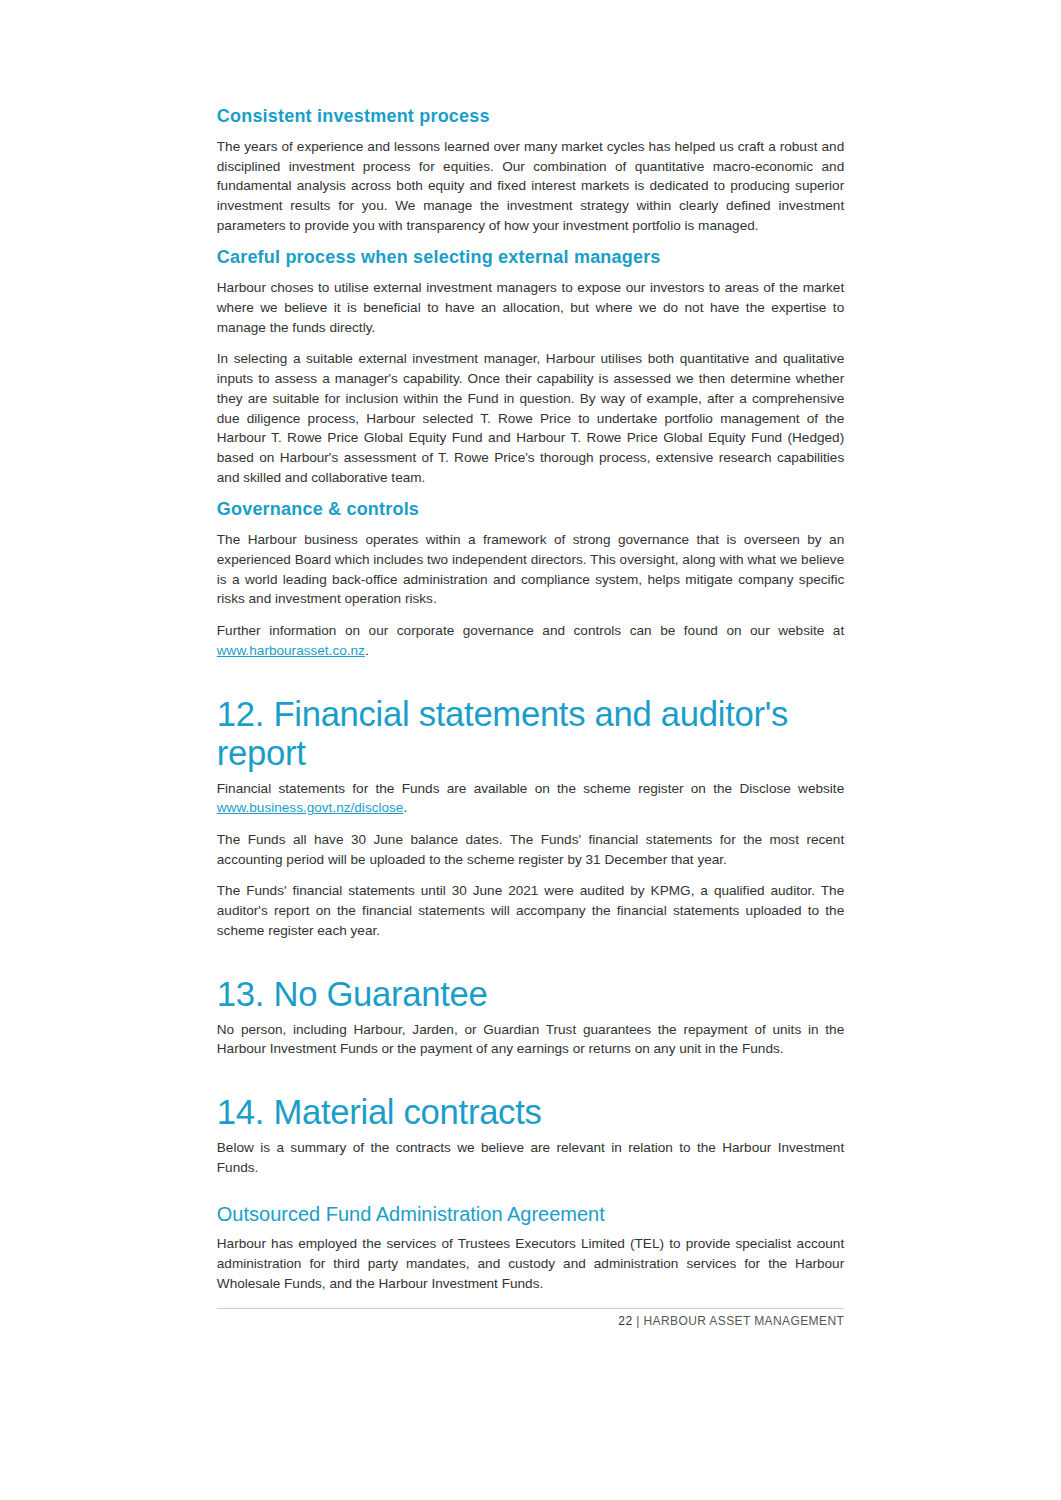Consistent investment process
The years of experience and lessons learned over many market cycles has helped us craft a robust and disciplined investment process for equities. Our combination of quantitative macro-economic and fundamental analysis across both equity and fixed interest markets is dedicated to producing superior investment results for you. We manage the investment strategy within clearly defined investment parameters to provide you with transparency of how your investment portfolio is managed.
Careful process when selecting external managers
Harbour choses to utilise external investment managers to expose our investors to areas of the market where we believe it is beneficial to have an allocation, but where we do not have the expertise to manage the funds directly.
In selecting a suitable external investment manager, Harbour utilises both quantitative and qualitative inputs to assess a manager's capability. Once their capability is assessed we then determine whether they are suitable for inclusion within the Fund in question. By way of example, after a comprehensive due diligence process, Harbour selected T. Rowe Price to undertake portfolio management of the Harbour T. Rowe Price Global Equity Fund and Harbour T. Rowe Price Global Equity Fund (Hedged) based on Harbour's assessment of T. Rowe Price's thorough process, extensive research capabilities and skilled and collaborative team.
Governance & controls
The Harbour business operates within a framework of strong governance that is overseen by an experienced Board which includes two independent directors. This oversight, along with what we believe is a world leading back-office administration and compliance system, helps mitigate company specific risks and investment operation risks.
Further information on our corporate governance and controls can be found on our website at www.harbourasset.co.nz.
12. Financial statements and auditor's report
Financial statements for the Funds are available on the scheme register on the Disclose website www.business.govt.nz/disclose.
The Funds all have 30 June balance dates. The Funds' financial statements for the most recent accounting period will be uploaded to the scheme register by 31 December that year.
The Funds' financial statements until 30 June 2021 were audited by KPMG, a qualified auditor. The auditor's report on the financial statements will accompany the financial statements uploaded to the scheme register each year.
13. No Guarantee
No person, including Harbour, Jarden, or Guardian Trust guarantees the repayment of units in the Harbour Investment Funds or the payment of any earnings or returns on any unit in the Funds.
14. Material contracts
Below is a summary of the contracts we believe are relevant in relation to the Harbour Investment Funds.
Outsourced Fund Administration Agreement
Harbour has employed the services of Trustees Executors Limited (TEL) to provide specialist account administration for third party mandates, and custody and administration services for the Harbour Wholesale Funds, and the Harbour Investment Funds.
22 | HARBOUR ASSET MANAGEMENT